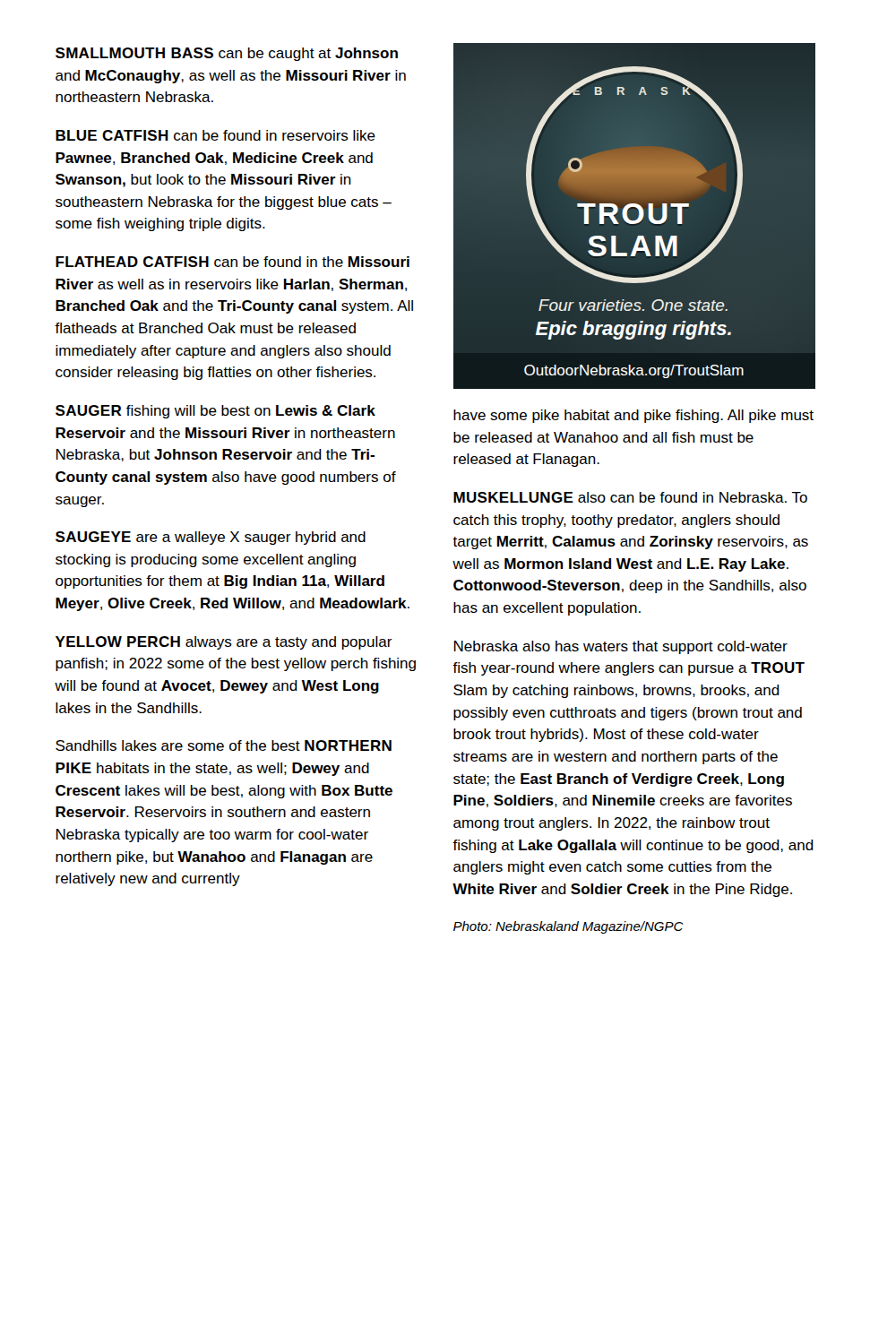SMALLMOUTH BASS can be caught at Johnson and McConaughy, as well as the Missouri River in northeastern Nebraska.
BLUE CATFISH can be found in reservoirs like Pawnee, Branched Oak, Medicine Creek and Swanson, but look to the Missouri River in southeastern Nebraska for the biggest blue cats – some fish weighing triple digits.
FLATHEAD CATFISH can be found in the Missouri River as well as in reservoirs like Harlan, Sherman, Branched Oak and the Tri-County canal system. All flatheads at Branched Oak must be released immediately after capture and anglers also should consider releasing big flatties on other fisheries.
SAUGER fishing will be best on Lewis & Clark Reservoir and the Missouri River in northeastern Nebraska, but Johnson Reservoir and the Tri-County canal system also have good numbers of sauger.
SAUGEYE are a walleye X sauger hybrid and stocking is producing some excellent angling opportunities for them at Big Indian 11a, Willard Meyer, Olive Creek, Red Willow, and Meadowlark.
YELLOW PERCH always are a tasty and popular panfish; in 2022 some of the best yellow perch fishing will be found at Avocet, Dewey and West Long lakes in the Sandhills.
Sandhills lakes are some of the best NORTHERN PIKE habitats in the state, as well; Dewey and Crescent lakes will be best, along with Box Butte Reservoir. Reservoirs in southern and eastern Nebraska typically are too warm for cool-water northern pike, but Wanahoo and Flanagan are relatively new and currently
N E B R A S K A
TROUT
SLAM
Four varieties. One state.
Epic bragging rights.
OutdoorNebraska.org/TroutSlam
have some pike habitat and pike fishing. All pike must be released at Wanahoo and all fish must be released at Flanagan.
MUSKELLUNGE also can be found in Nebraska. To catch this trophy, toothy predator, anglers should target Merritt, Calamus and Zorinsky reservoirs, as well as Mormon Island West and L.E. Ray Lake. Cottonwood-Steverson, deep in the Sandhills, also has an excellent population.
Nebraska also has waters that support cold-water fish year-round where anglers can pursue a TROUT Slam by catching rainbows, browns, brooks, and possibly even cutthroats and tigers (brown trout and brook trout hybrids). Most of these cold-water streams are in western and northern parts of the state; the East Branch of Verdigre Creek, Long Pine, Soldiers, and Ninemile creeks are favorites among trout anglers. In 2022, the rainbow trout fishing at Lake Ogallala will continue to be good, and anglers might even catch some cutties from the White River and Soldier Creek in the Pine Ridge.
Photo: Nebraskaland Magazine/NGPC